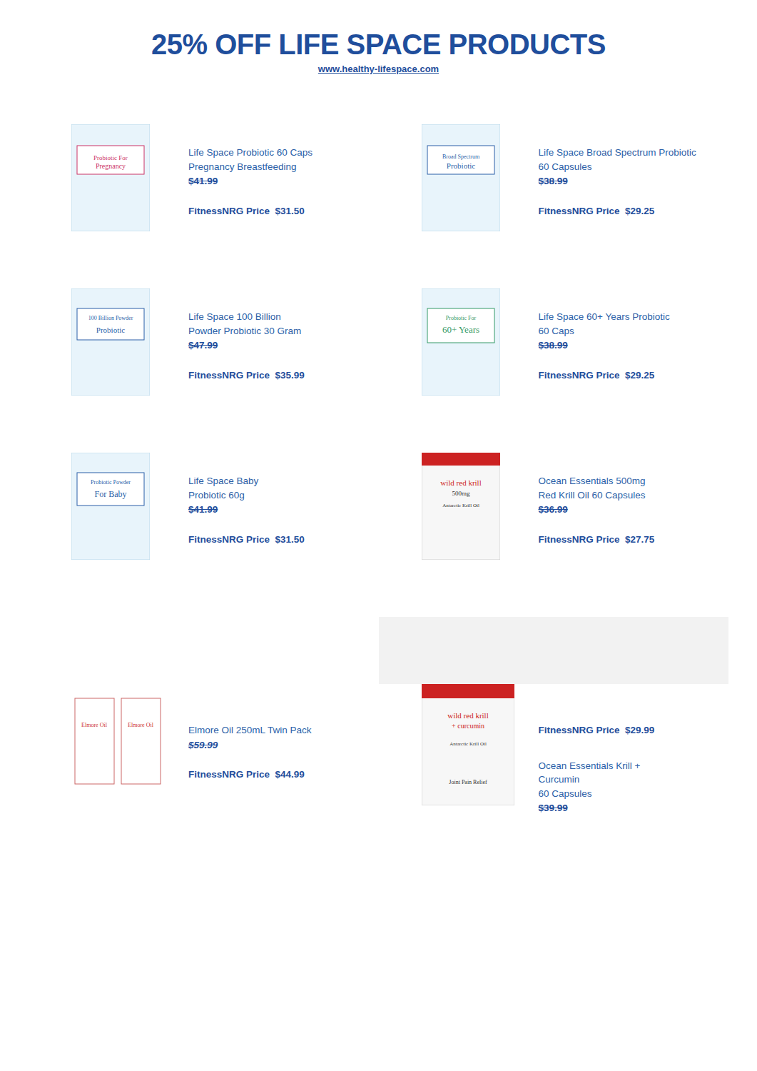25% OFF LIFE SPACE PRODUCTS
www.healthy-lifespace.com
| Life Space Probiotic 60 Caps Pregnancy Breastfeeding $41.99 FitnessNRG Price $31.50 | Life Space Broad Spectrum Probiotic 60 Capsules $38.99 FitnessNRG Price $29.25 |
| Life Space 100 Billion Powder Probiotic 30 Gram $47.99 FitnessNRG Price $35.99 | Life Space 60+ Years Probiotic 60 Caps $38.99 FitnessNRG Price $29.25 |
| Life Space Baby Probiotic 60g $41.99 FitnessNRG Price $31.50 | Ocean Essentials 500mg Red Krill Oil 60 Capsules $36.99 FitnessNRG Price $27.75 |
| Elmore Oil 250mL Twin Pack $59.99 FitnessNRG Price $44.99 | FitnessNRG Price $29.99 Ocean Essentials Krill + Curcumin 60 Capsules $39.99 |